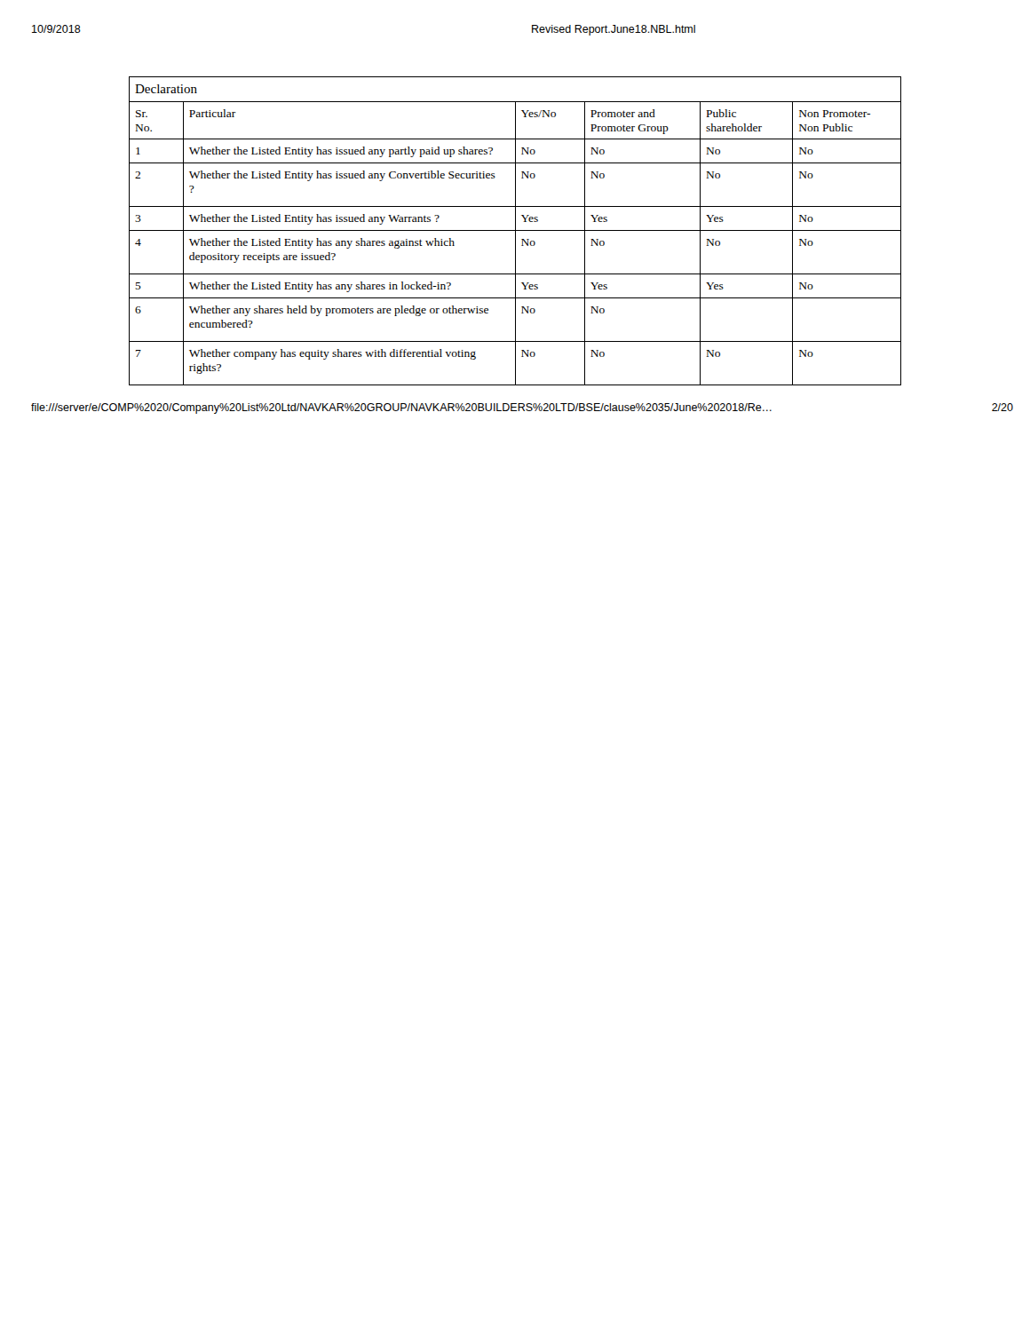10/9/2018
Revised Report.June18.NBL.html
| Declaration |
| Sr. No. | Particular | Yes/No | Promoter and Promoter Group | Public shareholder | Non Promoter- Non Public |
| 1 | Whether the Listed Entity has issued any partly paid up shares? | No | No | No | No |
| 2 | Whether the Listed Entity has issued any Convertible Securities ? | No | No | No | No |
| 3 | Whether the Listed Entity has issued any Warrants ? | Yes | Yes | Yes | No |
| 4 | Whether the Listed Entity has any shares against which depository receipts are issued? | No | No | No | No |
| 5 | Whether the Listed Entity has any shares in locked-in? | Yes | Yes | Yes | No |
| 6 | Whether any shares held by promoters are pledge or otherwise encumbered? | No | No | | |
| 7 | Whether company has equity shares with differential voting rights? | No | No | No | No |
file:///server/e/COMP%2020/Company%20List%20Ltd/NAVKAR%20GROUP/NAVKAR%20BUILDERS%20LTD/BSE/clause%2035/June%202018/Re…
2/20